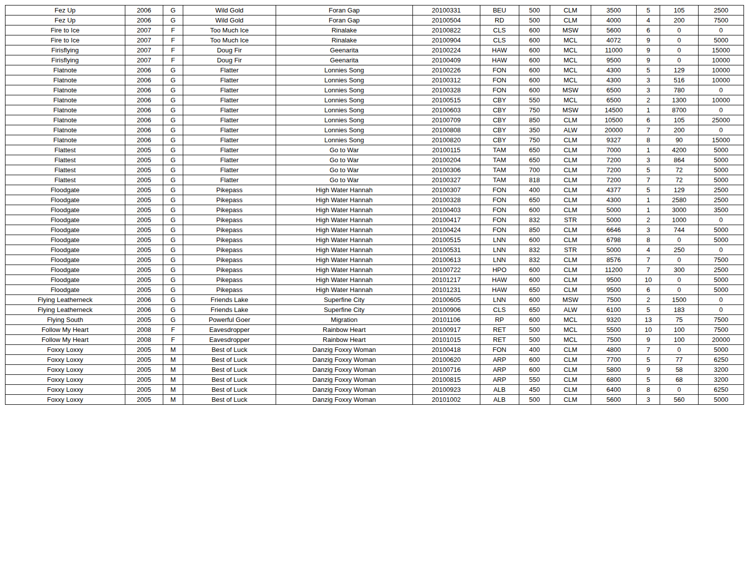| Fez Up | 2006 | G | Wild Gold | Foran Gap | 20100331 | BEU | 500 | CLM | 3500 | 5 | 105 | 2500 |
| Fez Up | 2006 | G | Wild Gold | Foran Gap | 20100504 | RD | 500 | CLM | 4000 | 4 | 200 | 7500 |
| Fire to Ice | 2007 | F | Too Much Ice | Rinalake | 20100822 | CLS | 600 | MSW | 5600 | 6 | 0 | 0 |
| Fire to Ice | 2007 | F | Too Much Ice | Rinalake | 20100904 | CLS | 600 | MCL | 4072 | 9 | 0 | 5000 |
| Firisflying | 2007 | F | Doug Fir | Geenarita | 20100224 | HAW | 600 | MCL | 11000 | 9 | 0 | 15000 |
| Firisflying | 2007 | F | Doug Fir | Geenarita | 20100409 | HAW | 600 | MCL | 9500 | 9 | 0 | 10000 |
| Flatnote | 2006 | G | Flatter | Lonnies Song | 20100226 | FON | 600 | MCL | 4300 | 5 | 129 | 10000 |
| Flatnote | 2006 | G | Flatter | Lonnies Song | 20100312 | FON | 600 | MCL | 4300 | 3 | 516 | 10000 |
| Flatnote | 2006 | G | Flatter | Lonnies Song | 20100328 | FON | 600 | MSW | 6500 | 3 | 780 | 0 |
| Flatnote | 2006 | G | Flatter | Lonnies Song | 20100515 | CBY | 550 | MCL | 6500 | 2 | 1300 | 10000 |
| Flatnote | 2006 | G | Flatter | Lonnies Song | 20100603 | CBY | 750 | MSW | 14500 | 1 | 8700 | 0 |
| Flatnote | 2006 | G | Flatter | Lonnies Song | 20100709 | CBY | 850 | CLM | 10500 | 6 | 105 | 25000 |
| Flatnote | 2006 | G | Flatter | Lonnies Song | 20100808 | CBY | 350 | ALW | 20000 | 7 | 200 | 0 |
| Flatnote | 2006 | G | Flatter | Lonnies Song | 20100820 | CBY | 750 | CLM | 9327 | 8 | 90 | 15000 |
| Flattest | 2005 | G | Flatter | Go to War | 20100115 | TAM | 650 | CLM | 7000 | 1 | 4200 | 5000 |
| Flattest | 2005 | G | Flatter | Go to War | 20100204 | TAM | 650 | CLM | 7200 | 3 | 864 | 5000 |
| Flattest | 2005 | G | Flatter | Go to War | 20100306 | TAM | 700 | CLM | 7200 | 5 | 72 | 5000 |
| Flattest | 2005 | G | Flatter | Go to War | 20100327 | TAM | 818 | CLM | 7200 | 7 | 72 | 5000 |
| Floodgate | 2005 | G | Pikepass | High Water Hannah | 20100307 | FON | 400 | CLM | 4377 | 5 | 129 | 2500 |
| Floodgate | 2005 | G | Pikepass | High Water Hannah | 20100328 | FON | 650 | CLM | 4300 | 1 | 2580 | 2500 |
| Floodgate | 2005 | G | Pikepass | High Water Hannah | 20100403 | FON | 600 | CLM | 5000 | 1 | 3000 | 3500 |
| Floodgate | 2005 | G | Pikepass | High Water Hannah | 20100417 | FON | 832 | STR | 5000 | 2 | 1000 | 0 |
| Floodgate | 2005 | G | Pikepass | High Water Hannah | 20100424 | FON | 850 | CLM | 6646 | 3 | 744 | 5000 |
| Floodgate | 2005 | G | Pikepass | High Water Hannah | 20100515 | LNN | 600 | CLM | 6798 | 8 | 0 | 5000 |
| Floodgate | 2005 | G | Pikepass | High Water Hannah | 20100531 | LNN | 832 | STR | 5000 | 4 | 250 | 0 |
| Floodgate | 2005 | G | Pikepass | High Water Hannah | 20100613 | LNN | 832 | CLM | 8576 | 7 | 0 | 7500 |
| Floodgate | 2005 | G | Pikepass | High Water Hannah | 20100722 | HPO | 600 | CLM | 11200 | 7 | 300 | 2500 |
| Floodgate | 2005 | G | Pikepass | High Water Hannah | 20101217 | HAW | 600 | CLM | 9500 | 10 | 0 | 5000 |
| Floodgate | 2005 | G | Pikepass | High Water Hannah | 20101231 | HAW | 650 | CLM | 9500 | 6 | 0 | 5000 |
| Flying Leatherneck | 2006 | G | Friends Lake | Superfine City | 20100605 | LNN | 600 | MSW | 7500 | 2 | 1500 | 0 |
| Flying Leatherneck | 2006 | G | Friends Lake | Superfine City | 20100906 | CLS | 650 | ALW | 6100 | 5 | 183 | 0 |
| Flying South | 2005 | G | Powerful Goer | Migration | 20101106 | RP | 600 | MCL | 9320 | 13 | 75 | 7500 |
| Follow My Heart | 2008 | F | Eavesdropper | Rainbow Heart | 20100917 | RET | 500 | MCL | 5500 | 10 | 100 | 7500 |
| Follow My Heart | 2008 | F | Eavesdropper | Rainbow Heart | 20101015 | RET | 500 | MCL | 7500 | 9 | 100 | 20000 |
| Foxxy Loxxy | 2005 | M | Best of Luck | Danzig Foxxy Woman | 20100418 | FON | 400 | CLM | 4800 | 7 | 0 | 5000 |
| Foxxy Loxxy | 2005 | M | Best of Luck | Danzig Foxxy Woman | 20100620 | ARP | 600 | CLM | 7700 | 5 | 77 | 6250 |
| Foxxy Loxxy | 2005 | M | Best of Luck | Danzig Foxxy Woman | 20100716 | ARP | 600 | CLM | 5800 | 9 | 58 | 3200 |
| Foxxy Loxxy | 2005 | M | Best of Luck | Danzig Foxxy Woman | 20100815 | ARP | 550 | CLM | 6800 | 5 | 68 | 3200 |
| Foxxy Loxxy | 2005 | M | Best of Luck | Danzig Foxxy Woman | 20100923 | ALB | 450 | CLM | 6400 | 8 | 0 | 6250 |
| Foxxy Loxxy | 2005 | M | Best of Luck | Danzig Foxxy Woman | 20101002 | ALB | 500 | CLM | 5600 | 3 | 560 | 5000 |